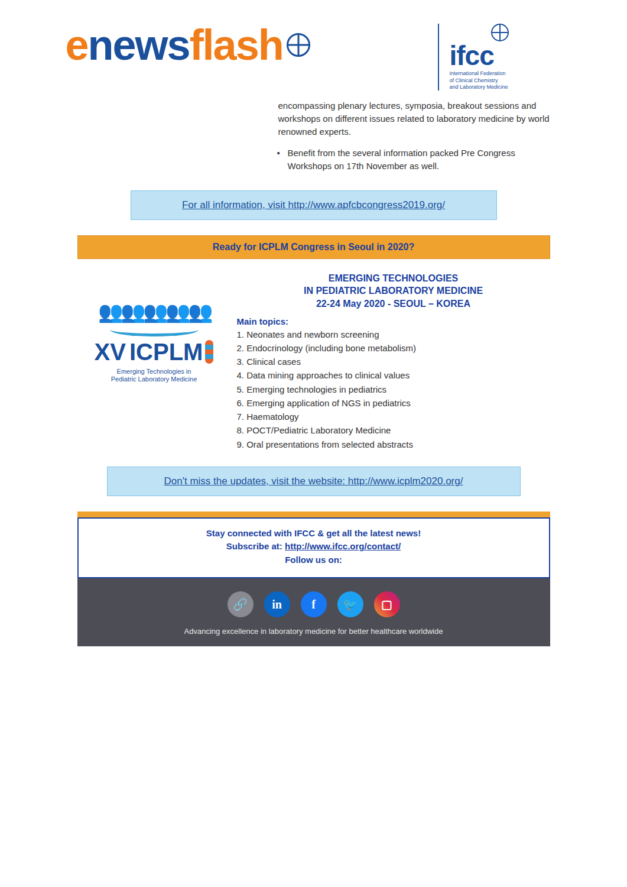enews flash
ifcc
International Federation
of Clinical Chemistry
and Laboratory Medicine
encompassing plenary lectures, symposia, breakout sessions and workshops on different issues related to laboratory medicine by world renowned experts.
Benefit from the several information packed Pre Congress Workshops on 17th November as well.
For all information, visit http://www.apfcbcongress2019.org/
Ready for ICPLM Congress in Seoul in 2020?
👥👥👥👥👥
XV ICPLM
Emerging Technologies in
Pediatric Laboratory Medicine
EMERGING TECHNOLOGIES
IN PEDIATRIC LABORATORY MEDICINE
22-24 May 2020 - SEOUL – KOREA
Main topics:
1. Neonates and newborn screening
2. Endocrinology (including bone metabolism)
3. Clinical cases
4. Data mining approaches to clinical values
5. Emerging technologies in pediatrics
6. Emerging application of NGS in pediatrics
7. Haematology
8. POCT/Pediatric Laboratory Medicine
9. Oral presentations from selected abstracts
Don't miss the updates, visit the website: http://www.icplm2020.org/
Stay connected with IFCC & get all the latest news!
Subscribe at: http://www.ifcc.org/contact/
Follow us on:
🔗
in
f
🐦
▢
Advancing excellence in laboratory medicine for better healthcare worldwide